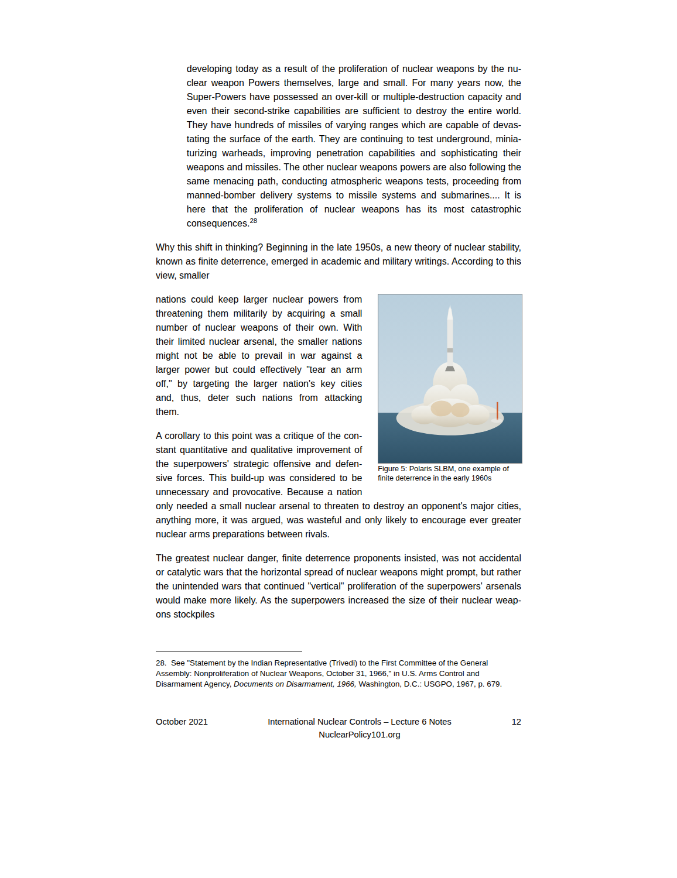developing today as a result of the proliferation of nuclear weapons by the nuclear weapon Powers themselves, large and small. For many years now, the Super-Powers have possessed an over-kill or multiple-destruction capacity and even their second-strike capabilities are sufficient to destroy the entire world. They have hundreds of missiles of varying ranges which are capable of devastating the surface of the earth. They are continuing to test underground, miniaturizing warheads, improving penetration capabilities and sophisticating their weapons and missiles. The other nuclear weapons powers are also following the same menacing path, conducting atmospheric weapons tests, proceeding from manned-bomber delivery systems to missile systems and submarines.... It is here that the proliferation of nuclear weapons has its most catastrophic consequences.28
Why this shift in thinking? Beginning in the late 1950s, a new theory of nuclear stability, known as finite deterrence, emerged in academic and military writings. According to this view, smaller
Figure 5: Polaris SLBM, one example of finite deterrence in the early 1960s
nations could keep larger nuclear powers from threatening them militarily by acquiring a small number of nuclear weapons of their own. With their limited nuclear arsenal, the smaller nations might not be able to prevail in war against a larger power but could effectively "tear an arm off," by targeting the larger nation's key cities and, thus, deter such nations from attacking them.
A corollary to this point was a critique of the constant quantitative and qualitative improvement of the superpowers' strategic offensive and defensive forces. This build-up was considered to be unnecessary and provocative. Because a nation only needed a small nuclear arsenal to threaten to destroy an opponent's major cities, anything more, it was argued, was wasteful and only likely to encourage ever greater nuclear arms preparations between rivals.
The greatest nuclear danger, finite deterrence proponents insisted, was not accidental or catalytic wars that the horizontal spread of nuclear weapons might prompt, but rather the unintended wars that continued "vertical" proliferation of the superpowers' arsenals would make more likely. As the superpowers increased the size of their nuclear weapons stockpiles
28. See "Statement by the Indian Representative (Trivedi) to the First Committee of the General Assembly: Nonproliferation of Nuclear Weapons, October 31, 1966," in U.S. Arms Control and Disarmament Agency, Documents on Disarmament, 1966, Washington, D.C.: USGPO, 1967, p. 679.
October 2021
International Nuclear Controls – Lecture 6 Notes
12
NuclearPolicy101.org